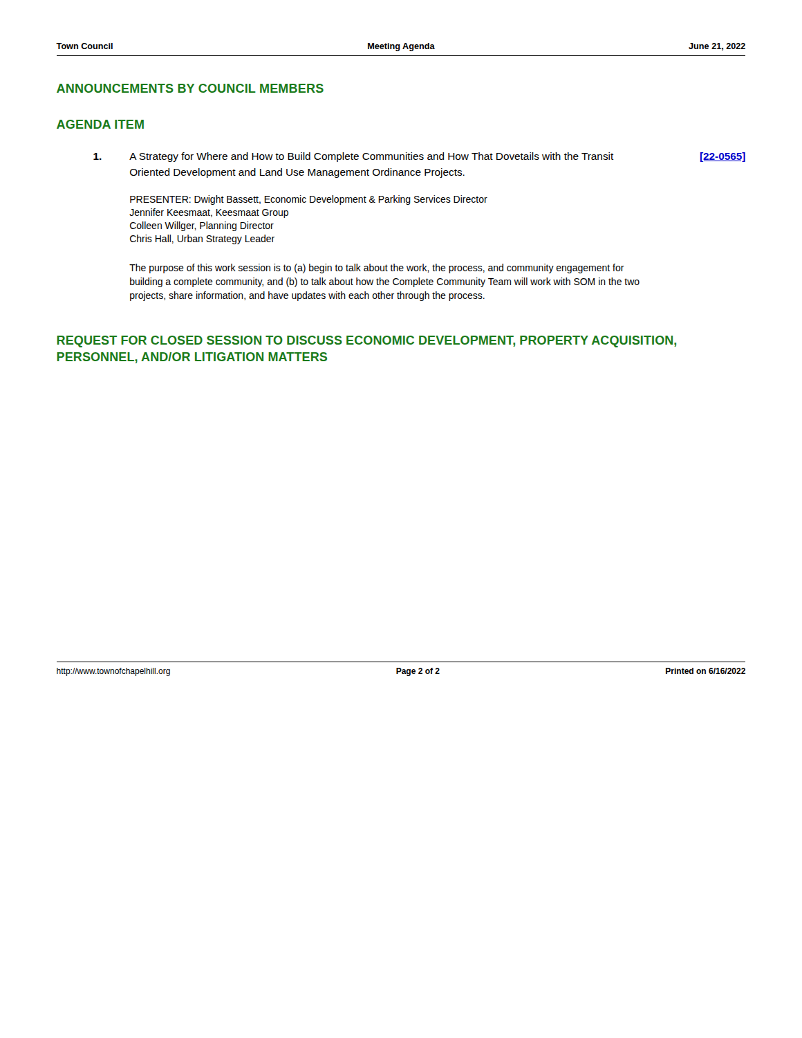Town Council
Meeting Agenda
June 21, 2022
ANNOUNCEMENTS BY COUNCIL MEMBERS
AGENDA ITEM
1.
A Strategy for Where and How to Build Complete Communities and How That Dovetails with the Transit Oriented Development and Land Use Management Ordinance Projects.
PRESENTER: Dwight Bassett, Economic Development & Parking Services Director
Jennifer Keesmaat, Keesmaat Group
Colleen Willger, Planning Director
Chris Hall, Urban Strategy Leader
The purpose of this work session is to (a) begin to talk about the work, the process, and community engagement for building a complete community, and (b) to talk about how the Complete Community Team will work with SOM in the two projects, share information, and have updates with each other through the process.
[22-0565]
REQUEST FOR CLOSED SESSION TO DISCUSS ECONOMIC DEVELOPMENT, PROPERTY ACQUISITION, PERSONNEL, AND/OR LITIGATION MATTERS
http://www.townofchapelhill.org
Page 2 of 2
Printed on 6/16/2022